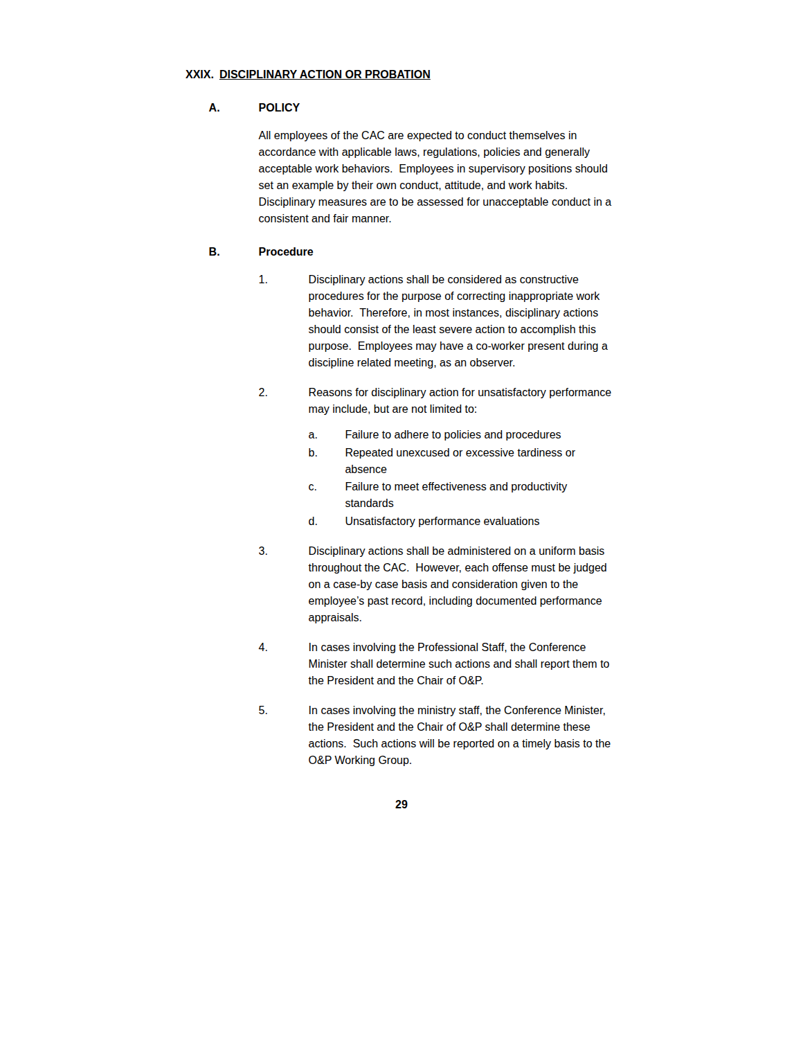XXIX. DISCIPLINARY ACTION OR PROBATION
A. POLICY
All employees of the CAC are expected to conduct themselves in accordance with applicable laws, regulations, policies and generally acceptable work behaviors. Employees in supervisory positions should set an example by their own conduct, attitude, and work habits. Disciplinary measures are to be assessed for unacceptable conduct in a consistent and fair manner.
B. Procedure
1. Disciplinary actions shall be considered as constructive procedures for the purpose of correcting inappropriate work behavior. Therefore, in most instances, disciplinary actions should consist of the least severe action to accomplish this purpose. Employees may have a co-worker present during a discipline related meeting, as an observer.
2. Reasons for disciplinary action for unsatisfactory performance may include, but are not limited to:
a. Failure to adhere to policies and procedures
b. Repeated unexcused or excessive tardiness or absence
c. Failure to meet effectiveness and productivity standards
d. Unsatisfactory performance evaluations
3. Disciplinary actions shall be administered on a uniform basis throughout the CAC. However, each offense must be judged on a case-by case basis and consideration given to the employee’s past record, including documented performance appraisals.
4. In cases involving the Professional Staff, the Conference Minister shall determine such actions and shall report them to the President and the Chair of O&P.
5. In cases involving the ministry staff, the Conference Minister, the President and the Chair of O&P shall determine these actions. Such actions will be reported on a timely basis to the O&P Working Group.
29